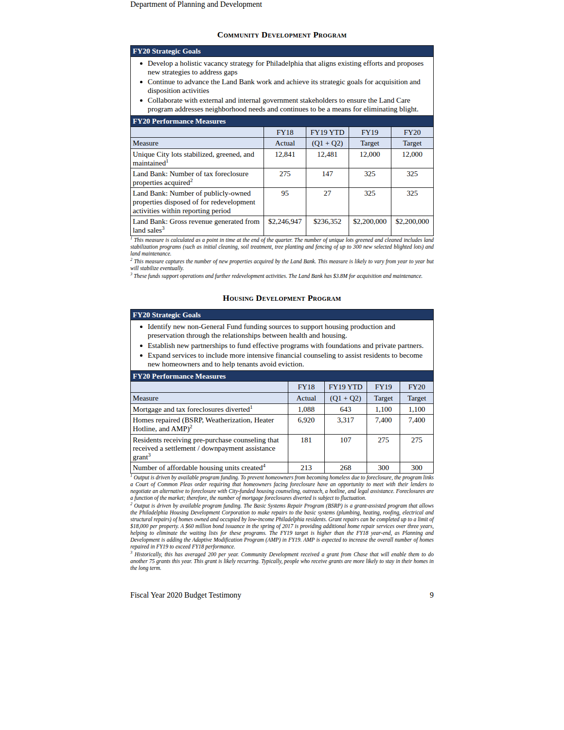Department of Planning and Development
Community Development Program
| FY20 Strategic Goals |
| Develop a holistic vacancy strategy for Philadelphia that aligns existing efforts and proposes new strategies to address gaps Continue to advance the Land Bank work and achieve its strategic goals for acquisition and disposition activities Collaborate with external and internal government stakeholders to ensure the Land Care program addresses neighborhood needs and continues to be a means for eliminating blight. |
| FY20 Performance Measures |
| | FY18 | FY19 YTD | FY19 | FY20 |
| Measure | Actual | (Q1 + Q2) | Target | Target |
| Unique City lots stabilized, greened, and maintained 1 | 12,841 | 12,481 | 12,000 | 12,000 |
| Land Bank: Number of tax foreclosure properties acquired 2 | 275 | 147 | 325 | 325 |
| Land Bank: Number of publicly-owned properties disposed of for redevelopment activities within reporting period | 95 | 27 | 325 | 325 |
| Land Bank: Gross revenue generated from land sales 3 | $2,246,947 | $236,352 | $2,200,000 | $2,200,000 |
1 This measure is calculated as a point in time at the end of the quarter. The number of unique lots greened and cleaned includes land stabilization programs (such as initial cleaning, soil treatment, tree planting and fencing of up to 300 new selected blighted lots) and land maintenance.
2 This measure captures the number of new properties acquired by the Land Bank. This measure is likely to vary from year to year but will stabilize eventually.
3 These funds support operations and further redevelopment activities. The Land Bank has $3.8M for acquisition and maintenance.
Housing Development Program
| FY20 Strategic Goals |
| Identify new non-General Fund funding sources to support housing production and preservation through the relationships between health and housing. Establish new partnerships to fund effective programs with foundations and private partners. Expand services to include more intensive financial counseling to assist residents to become new homeowners and to help tenants avoid eviction. |
| FY20 Performance Measures |
| | FY18 | FY19 YTD | FY19 | FY20 |
| Measure | Actual | (Q1 + Q2) | Target | Target |
| Mortgage and tax foreclosures diverted 1 | 1,088 | 643 | 1,100 | 1,100 |
| Homes repaired (BSRP, Weatherization, Heater Hotline, and AMP) 2 | 6,920 | 3,317 | 7,400 | 7,400 |
| Residents receiving pre-purchase counseling that received a settlement / downpayment assistance grant 3 | 181 | 107 | 275 | 275 |
| Number of affordable housing units created 4 | 213 | 268 | 300 | 300 |
1 Output is driven by available program funding. To prevent homeowners from becoming homeless due to foreclosure, the program links a Court of Common Pleas order requiring that homeowners facing foreclosure have an opportunity to meet with their lenders to negotiate an alternative to foreclosure with City-funded housing counseling, outreach, a hotline, and legal assistance. Foreclosures are a function of the market; therefore, the number of mortgage foreclosures diverted is subject to fluctuation.
2 Output is driven by available program funding. The Basic Systems Repair Program (BSRP) is a grant-assisted program that allows the Philadelphia Housing Development Corporation to make repairs to the basic systems (plumbing, heating, roofing, electrical and structural repairs) of homes owned and occupied by low-income Philadelphia residents. Grant repairs can be completed up to a limit of $18,000 per property. A $60 million bond issuance in the spring of 2017 is providing additional home repair services over three years, helping to eliminate the waiting lists for these programs. The FY19 target is higher than the FY18 year-end, as Planning and Development is adding the Adaptive Modification Program (AMP) in FY19. AMP is expected to increase the overall number of homes repaired in FY19 to exceed FY18 performance.
3 Historically, this has averaged 200 per year. Community Development received a grant from Chase that will enable them to do another 75 grants this year. This grant is likely recurring. Typically, people who receive grants are more likely to stay in their homes in the long term.
Fiscal Year 2020 Budget Testimony 9